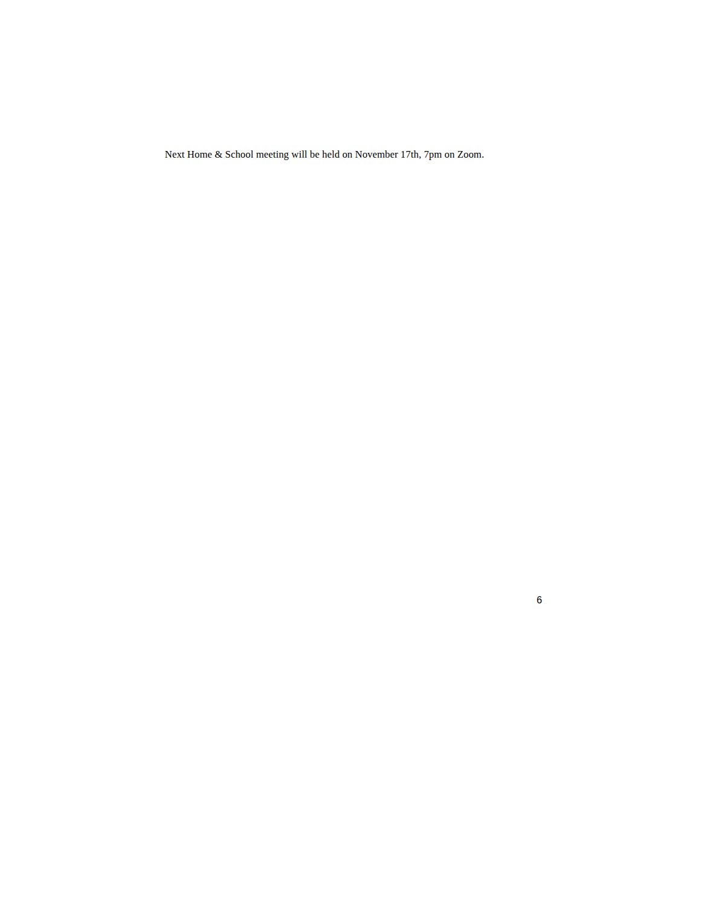Next Home & School meeting will be held on November 17th, 7pm on Zoom.
6